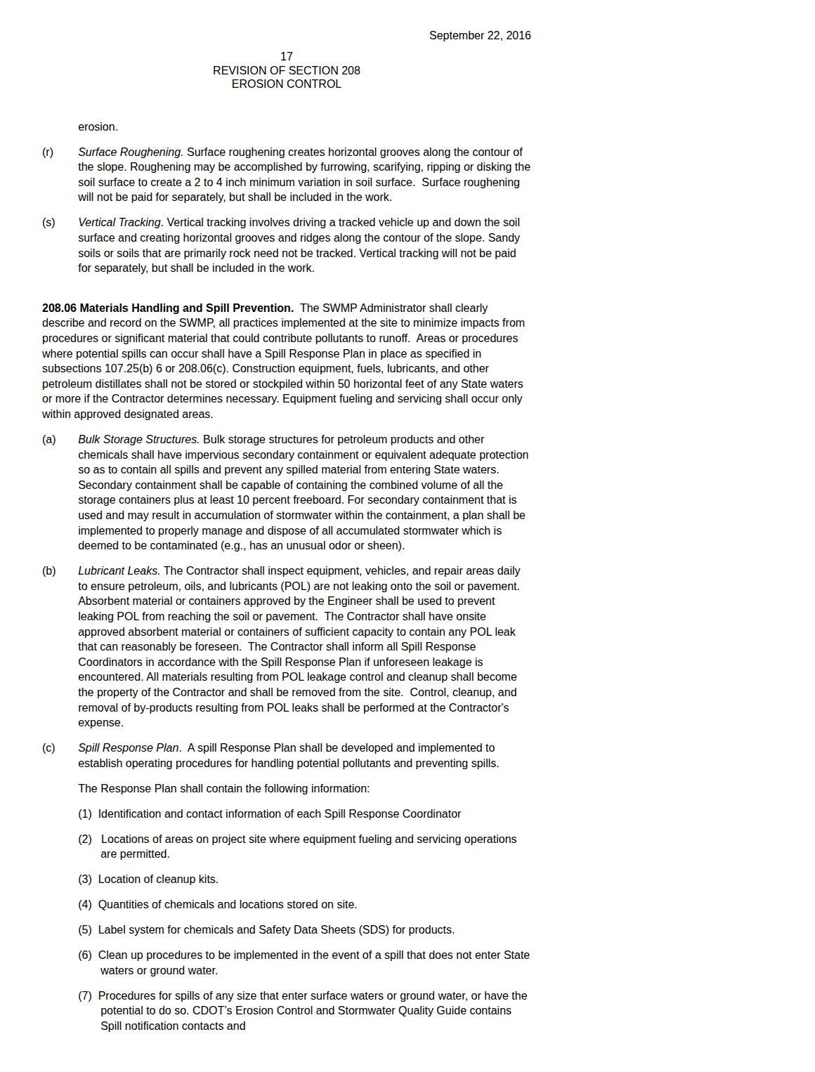September 22, 2016
17
REVISION OF SECTION 208
EROSION CONTROL
erosion.
(r) Surface Roughening. Surface roughening creates horizontal grooves along the contour of the slope. Roughening may be accomplished by furrowing, scarifying, ripping or disking the soil surface to create a 2 to 4 inch minimum variation in soil surface. Surface roughening will not be paid for separately, but shall be included in the work.
(s) Vertical Tracking. Vertical tracking involves driving a tracked vehicle up and down the soil surface and creating horizontal grooves and ridges along the contour of the slope. Sandy soils or soils that are primarily rock need not be tracked. Vertical tracking will not be paid for separately, but shall be included in the work.
208.06 Materials Handling and Spill Prevention. The SWMP Administrator shall clearly describe and record on the SWMP, all practices implemented at the site to minimize impacts from procedures or significant material that could contribute pollutants to runoff. Areas or procedures where potential spills can occur shall have a Spill Response Plan in place as specified in subsections 107.25(b) 6 or 208.06(c). Construction equipment, fuels, lubricants, and other petroleum distillates shall not be stored or stockpiled within 50 horizontal feet of any State waters or more if the Contractor determines necessary. Equipment fueling and servicing shall occur only within approved designated areas.
(a) Bulk Storage Structures. Bulk storage structures for petroleum products and other chemicals shall have impervious secondary containment or equivalent adequate protection so as to contain all spills and prevent any spilled material from entering State waters. Secondary containment shall be capable of containing the combined volume of all the storage containers plus at least 10 percent freeboard. For secondary containment that is used and may result in accumulation of stormwater within the containment, a plan shall be implemented to properly manage and dispose of all accumulated stormwater which is deemed to be contaminated (e.g., has an unusual odor or sheen).
(b) Lubricant Leaks. The Contractor shall inspect equipment, vehicles, and repair areas daily to ensure petroleum, oils, and lubricants (POL) are not leaking onto the soil or pavement. Absorbent material or containers approved by the Engineer shall be used to prevent leaking POL from reaching the soil or pavement. The Contractor shall have onsite approved absorbent material or containers of sufficient capacity to contain any POL leak that can reasonably be foreseen. The Contractor shall inform all Spill Response Coordinators in accordance with the Spill Response Plan if unforeseen leakage is encountered. All materials resulting from POL leakage control and cleanup shall become the property of the Contractor and shall be removed from the site. Control, cleanup, and removal of by-products resulting from POL leaks shall be performed at the Contractor's expense.
(c) Spill Response Plan. A spill Response Plan shall be developed and implemented to establish operating procedures for handling potential pollutants and preventing spills.
The Response Plan shall contain the following information:
(1) Identification and contact information of each Spill Response Coordinator
(2) Locations of areas on project site where equipment fueling and servicing operations are permitted.
(3) Location of cleanup kits.
(4) Quantities of chemicals and locations stored on site.
(5) Label system for chemicals and Safety Data Sheets (SDS) for products.
(6) Clean up procedures to be implemented in the event of a spill that does not enter State waters or ground water.
(7) Procedures for spills of any size that enter surface waters or ground water, or have the potential to do so. CDOT’s Erosion Control and Stormwater Quality Guide contains Spill notification contacts and